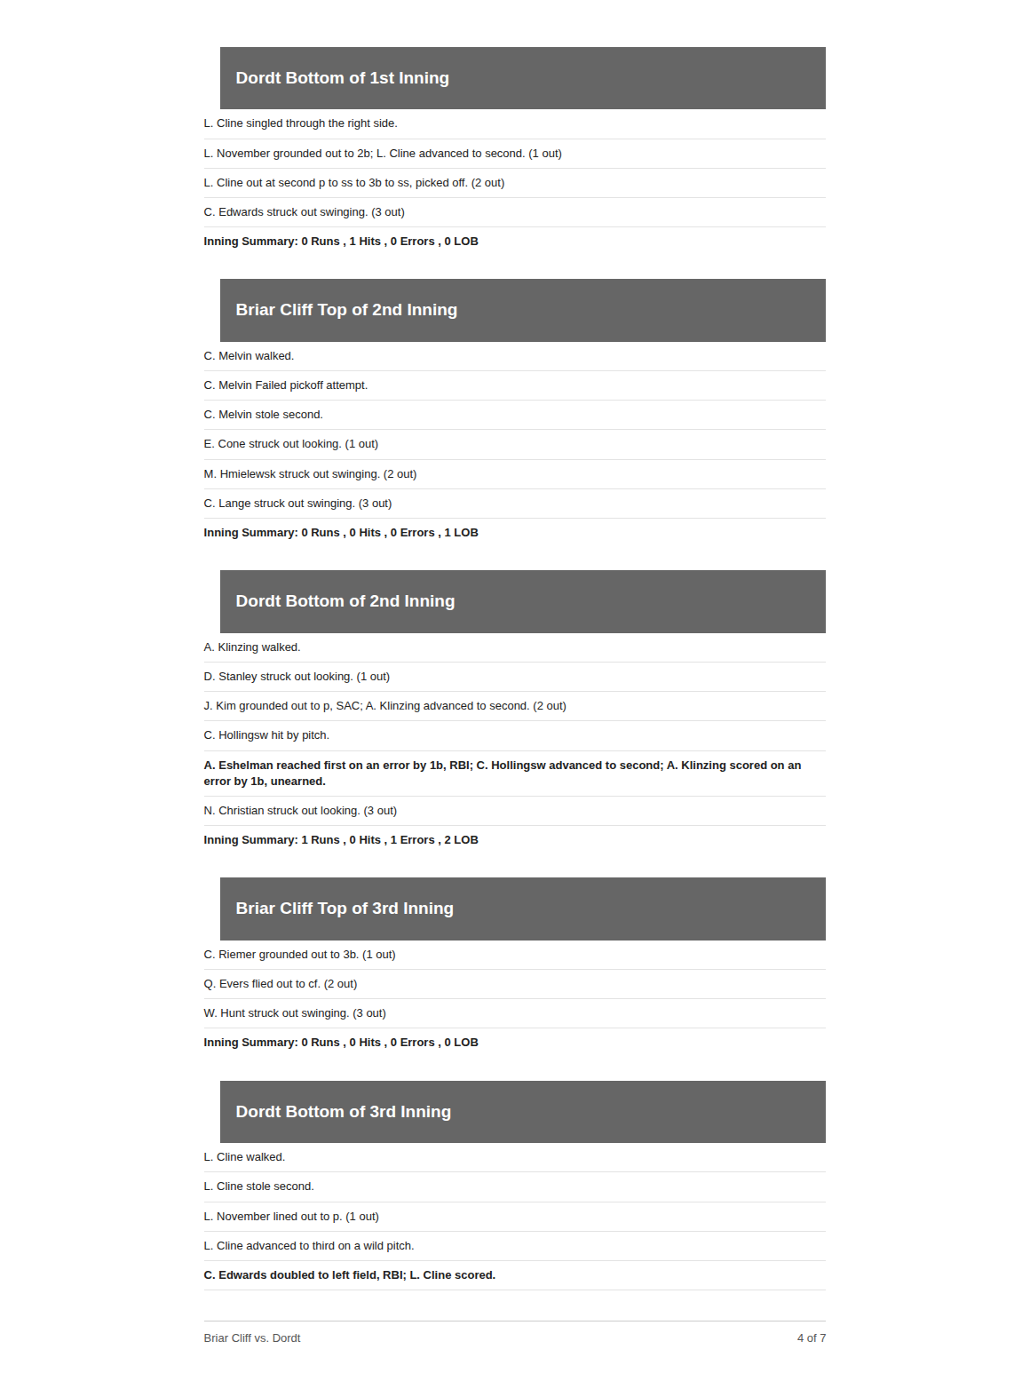Dordt Bottom of 1st Inning
L. Cline singled through the right side.
L. November grounded out to 2b; L. Cline advanced to second. (1 out)
L. Cline out at second p to ss to 3b to ss, picked off. (2 out)
C. Edwards struck out swinging. (3 out)
Inning Summary: 0 Runs , 1 Hits , 0 Errors , 0 LOB
Briar Cliff Top of 2nd Inning
C. Melvin walked.
C. Melvin Failed pickoff attempt.
C. Melvin stole second.
E. Cone struck out looking. (1 out)
M. Hmielewsk struck out swinging. (2 out)
C. Lange struck out swinging. (3 out)
Inning Summary: 0 Runs , 0 Hits , 0 Errors , 1 LOB
Dordt Bottom of 2nd Inning
A. Klinzing walked.
D. Stanley struck out looking. (1 out)
J. Kim grounded out to p, SAC; A. Klinzing advanced to second. (2 out)
C. Hollingsw hit by pitch.
A. Eshelman reached first on an error by 1b, RBI; C. Hollingsw advanced to second; A. Klinzing scored on an error by 1b, unearned.
N. Christian struck out looking. (3 out)
Inning Summary: 1 Runs , 0 Hits , 1 Errors , 2 LOB
Briar Cliff Top of 3rd Inning
C. Riemer grounded out to 3b. (1 out)
Q. Evers flied out to cf. (2 out)
W. Hunt struck out swinging. (3 out)
Inning Summary: 0 Runs , 0 Hits , 0 Errors , 0 LOB
Dordt Bottom of 3rd Inning
L. Cline walked.
L. Cline stole second.
L. November lined out to p. (1 out)
L. Cline advanced to third on a wild pitch.
C. Edwards doubled to left field, RBI; L. Cline scored.
Briar Cliff vs. Dordt 4 of 7